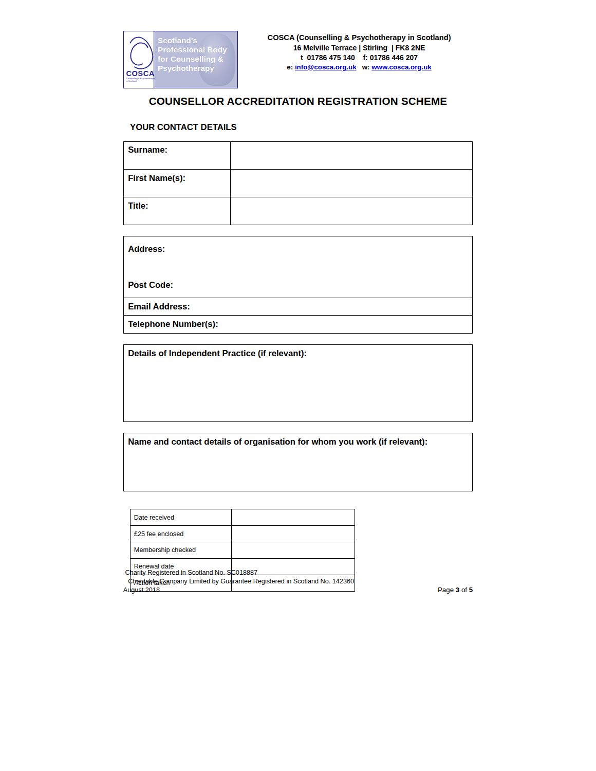COSCACounselling & Psychotherapy
in Scotland
Scotland's
Professional Body
for Counselling &
Psychotherapy
COSCA (Counselling & Psychotherapy in Scotland)
16 Melville Terrace | Stirling | FK8 2NE
t 01786 475 140 f: 01786 446 207
e: info@cosca.org.uk w: www.cosca.org.uk
COUNSELLOR ACCREDITATION REGISTRATION SCHEME
YOUR CONTACT DETAILS
| Surname: | |
| First Name(s): | |
| Title: | |
| Address: Post Code: |
| Email Address: |
| Telephone Number(s): |
| Details of Independent Practice (if relevant): |
| Name and contact details of organisation for whom you work (if relevant): |
| Date received | |
| £25 fee enclosed | |
| Membership checked | |
| Renewal date | |
| Action taken | |
Charity Registered in Scotland No. SC018887
Charitable Company Limited by Guarantee Registered in Scotland No. 142360
August 2018 Page 3 of 5